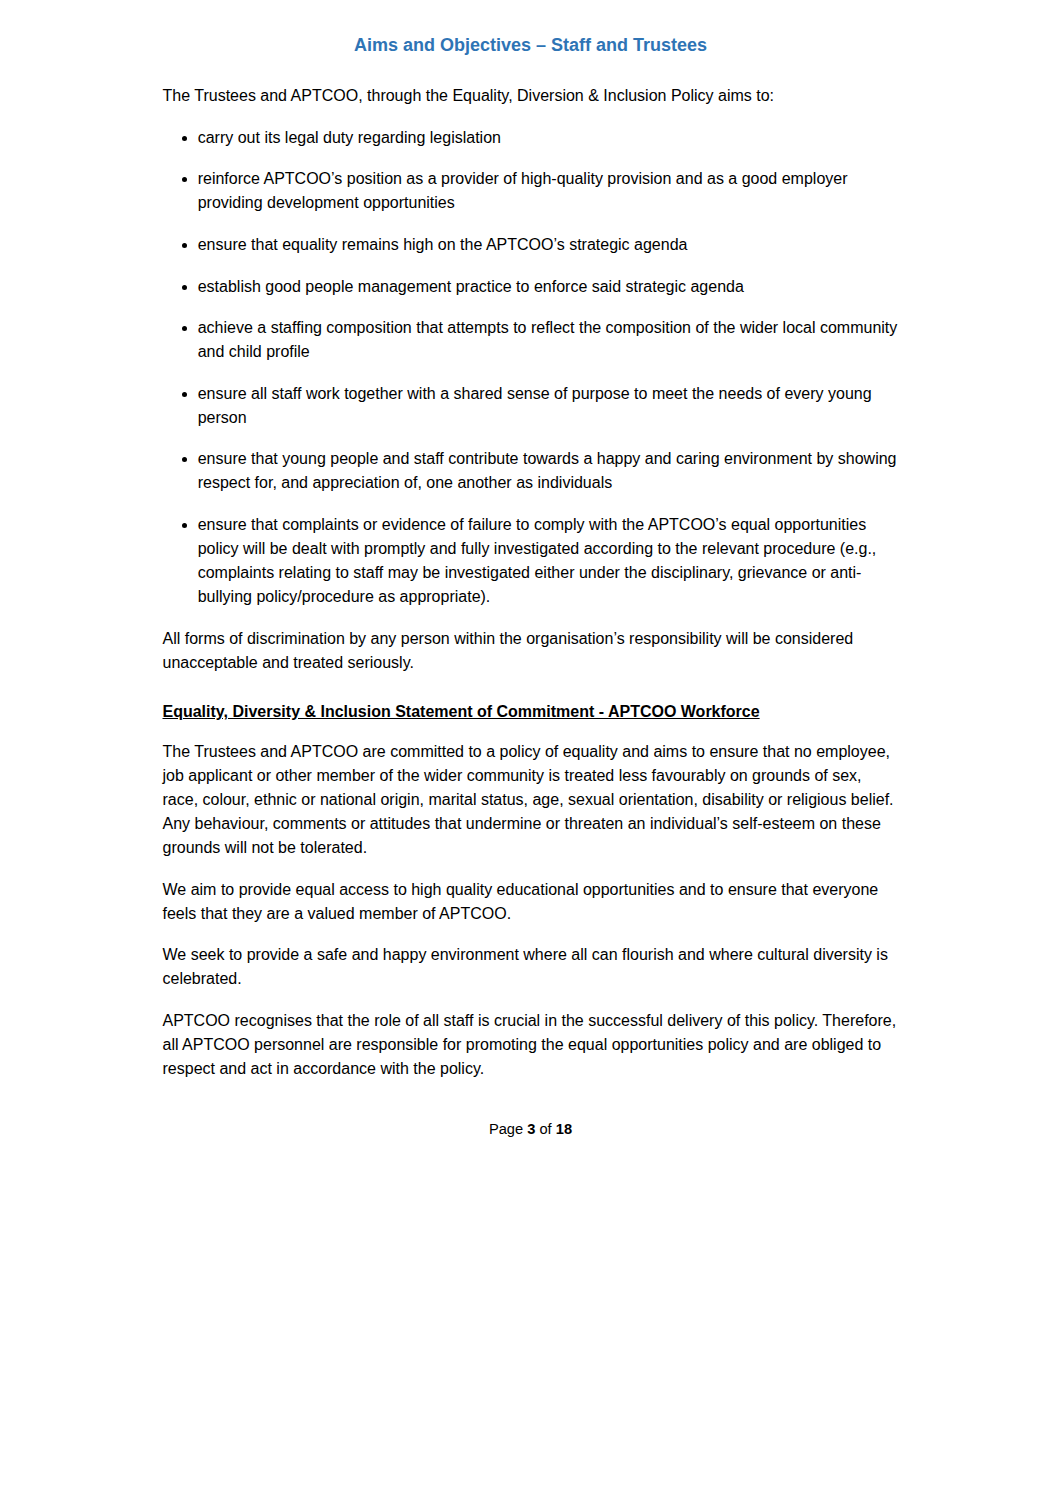Aims and Objectives – Staff and Trustees
The Trustees and APTCOO, through the Equality, Diversion & Inclusion Policy aims to:
carry out its legal duty regarding legislation
reinforce APTCOO’s position as a provider of high-quality provision and as a good employer providing development opportunities
ensure that equality remains high on the APTCOO’s strategic agenda
establish good people management practice to enforce said strategic agenda
achieve a staffing composition that attempts to reflect the composition of the wider local community and child profile
ensure all staff work together with a shared sense of purpose to meet the needs of every young person
ensure that young people and staff contribute towards a happy and caring environment by showing respect for, and appreciation of, one another as individuals
ensure that complaints or evidence of failure to comply with the APTCOO’s equal opportunities policy will be dealt with promptly and fully investigated according to the relevant procedure (e.g., complaints relating to staff may be investigated either under the disciplinary, grievance or anti-bullying policy/procedure as appropriate).
All forms of discrimination by any person within the organisation’s responsibility will be considered unacceptable and treated seriously.
Equality, Diversity & Inclusion Statement of Commitment - APTCOO Workforce
The Trustees and APTCOO are committed to a policy of equality and aims to ensure that no employee, job applicant or other member of the wider community is treated less favourably on grounds of sex, race, colour, ethnic or national origin, marital status, age, sexual orientation, disability or religious belief. Any behaviour, comments or attitudes that undermine or threaten an individual’s self-esteem on these grounds will not be tolerated.
We aim to provide equal access to high quality educational opportunities and to ensure that everyone feels that they are a valued member of APTCOO.
We seek to provide a safe and happy environment where all can flourish and where cultural diversity is celebrated.
APTCOO recognises that the role of all staff is crucial in the successful delivery of this policy. Therefore, all APTCOO personnel are responsible for promoting the equal opportunities policy and are obliged to respect and act in accordance with the policy.
Page 3 of 18